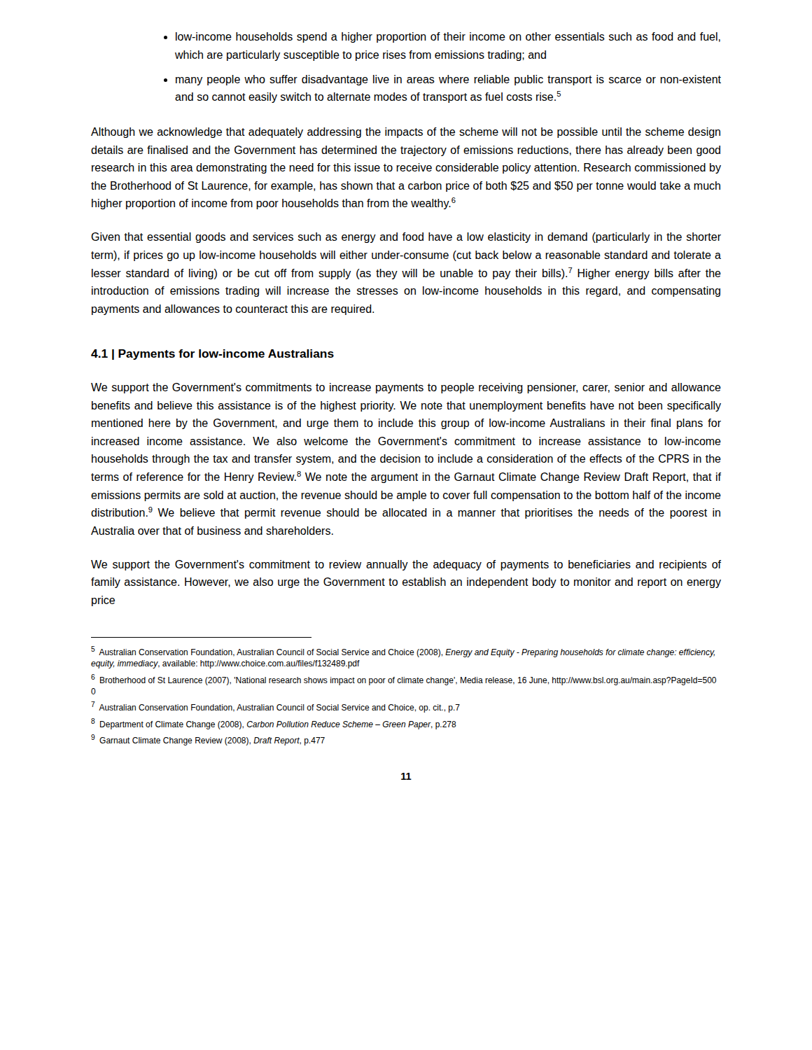low-income households spend a higher proportion of their income on other essentials such as food and fuel, which are particularly susceptible to price rises from emissions trading; and
many people who suffer disadvantage live in areas where reliable public transport is scarce or non-existent and so cannot easily switch to alternate modes of transport as fuel costs rise.5
Although we acknowledge that adequately addressing the impacts of the scheme will not be possible until the scheme design details are finalised and the Government has determined the trajectory of emissions reductions, there has already been good research in this area demonstrating the need for this issue to receive considerable policy attention. Research commissioned by the Brotherhood of St Laurence, for example, has shown that a carbon price of both $25 and $50 per tonne would take a much higher proportion of income from poor households than from the wealthy.6
Given that essential goods and services such as energy and food have a low elasticity in demand (particularly in the shorter term), if prices go up low-income households will either under-consume (cut back below a reasonable standard and tolerate a lesser standard of living) or be cut off from supply (as they will be unable to pay their bills).7 Higher energy bills after the introduction of emissions trading will increase the stresses on low-income households in this regard, and compensating payments and allowances to counteract this are required.
4.1 | Payments for low-income Australians
We support the Government's commitments to increase payments to people receiving pensioner, carer, senior and allowance benefits and believe this assistance is of the highest priority. We note that unemployment benefits have not been specifically mentioned here by the Government, and urge them to include this group of low-income Australians in their final plans for increased income assistance. We also welcome the Government's commitment to increase assistance to low-income households through the tax and transfer system, and the decision to include a consideration of the effects of the CPRS in the terms of reference for the Henry Review.8 We note the argument in the Garnaut Climate Change Review Draft Report, that if emissions permits are sold at auction, the revenue should be ample to cover full compensation to the bottom half of the income distribution.9 We believe that permit revenue should be allocated in a manner that prioritises the needs of the poorest in Australia over that of business and shareholders.
We support the Government's commitment to review annually the adequacy of payments to beneficiaries and recipients of family assistance. However, we also urge the Government to establish an independent body to monitor and report on energy price
5 Australian Conservation Foundation, Australian Council of Social Service and Choice (2008), Energy and Equity - Preparing households for climate change: efficiency, equity, immediacy, available: http://www.choice.com.au/files/f132489.pdf
6 Brotherhood of St Laurence (2007), 'National research shows impact on poor of climate change', Media release, 16 June, http://www.bsl.org.au/main.asp?PageId=5000
7 Australian Conservation Foundation, Australian Council of Social Service and Choice, op. cit., p.7
8 Department of Climate Change (2008), Carbon Pollution Reduce Scheme – Green Paper, p.278
9 Garnaut Climate Change Review (2008), Draft Report, p.477
11